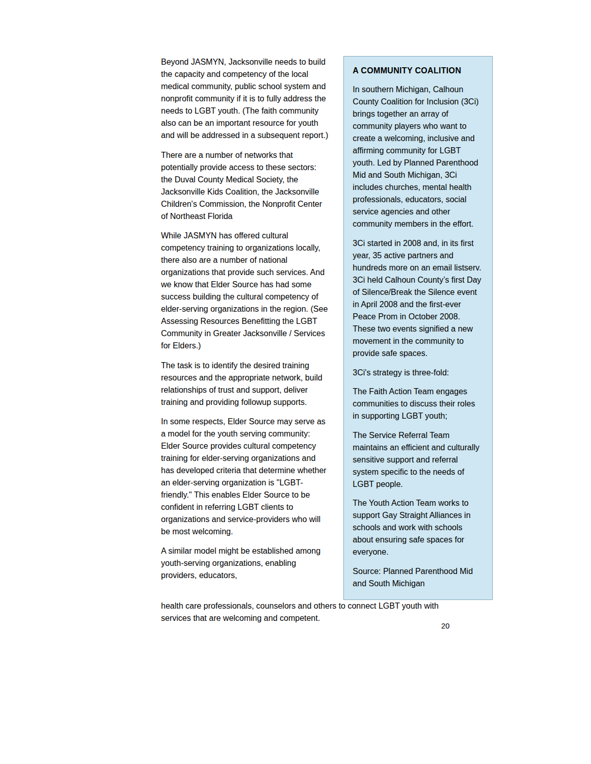Beyond JASMYN, Jacksonville needs to build the capacity and competency of the local medical community, public school system and nonprofit community if it is to fully address the needs to LGBT youth. (The faith community also can be an important resource for youth and will be addressed in a subsequent report.)
There are a number of networks that potentially provide access to these sectors: the Duval County Medical Society, the Jacksonville Kids Coalition, the Jacksonville Children's Commission, the Nonprofit Center of Northeast Florida
While JASMYN has offered cultural competency training to organizations locally, there also are a number of national organizations that provide such services. And we know that Elder Source has had some success building the cultural competency of elder-serving organizations in the region. (See Assessing Resources Benefitting the LGBT Community in Greater Jacksonville / Services for Elders.)
The task is to identify the desired training resources and the appropriate network, build relationships of trust and support, deliver training and providing followup supports.
In some respects, Elder Source may serve as a model for the youth serving community: Elder Source provides cultural competency training for elder-serving organizations and has developed criteria that determine whether an elder-serving organization is "LGBT-friendly." This enables Elder Source to be confident in referring LGBT clients to organizations and service-providers who will be most welcoming.
A similar model might be established among youth-serving organizations, enabling providers, educators,
A COMMUNITY COALITION
In southern Michigan, Calhoun County Coalition for Inclusion (3Ci) brings together an array of community players who want to create a welcoming, inclusive and affirming community for LGBT youth. Led by Planned Parenthood Mid and South Michigan, 3Ci includes churches, mental health professionals, educators, social service agencies and other community members in the effort.
3Ci started in 2008 and, in its first year, 35 active partners and hundreds more on an email listserv. 3Ci held Calhoun County’s first Day of Silence/Break the Silence event in April 2008 and the first-ever Peace Prom in October 2008. These two events signified a new movement in the community to provide safe spaces.
3Ci's strategy is three-fold:
The Faith Action Team engages communities to discuss their roles in supporting LGBT youth;
The Service Referral Team maintains an efficient and culturally sensitive support and referral system specific to the needs of LGBT people.
The Youth Action Team works to support Gay Straight Alliances in schools and work with schools about ensuring safe spaces for everyone.
Source: Planned Parenthood Mid and South Michigan
health care professionals, counselors and others to connect LGBT youth with services that are welcoming and competent.
20